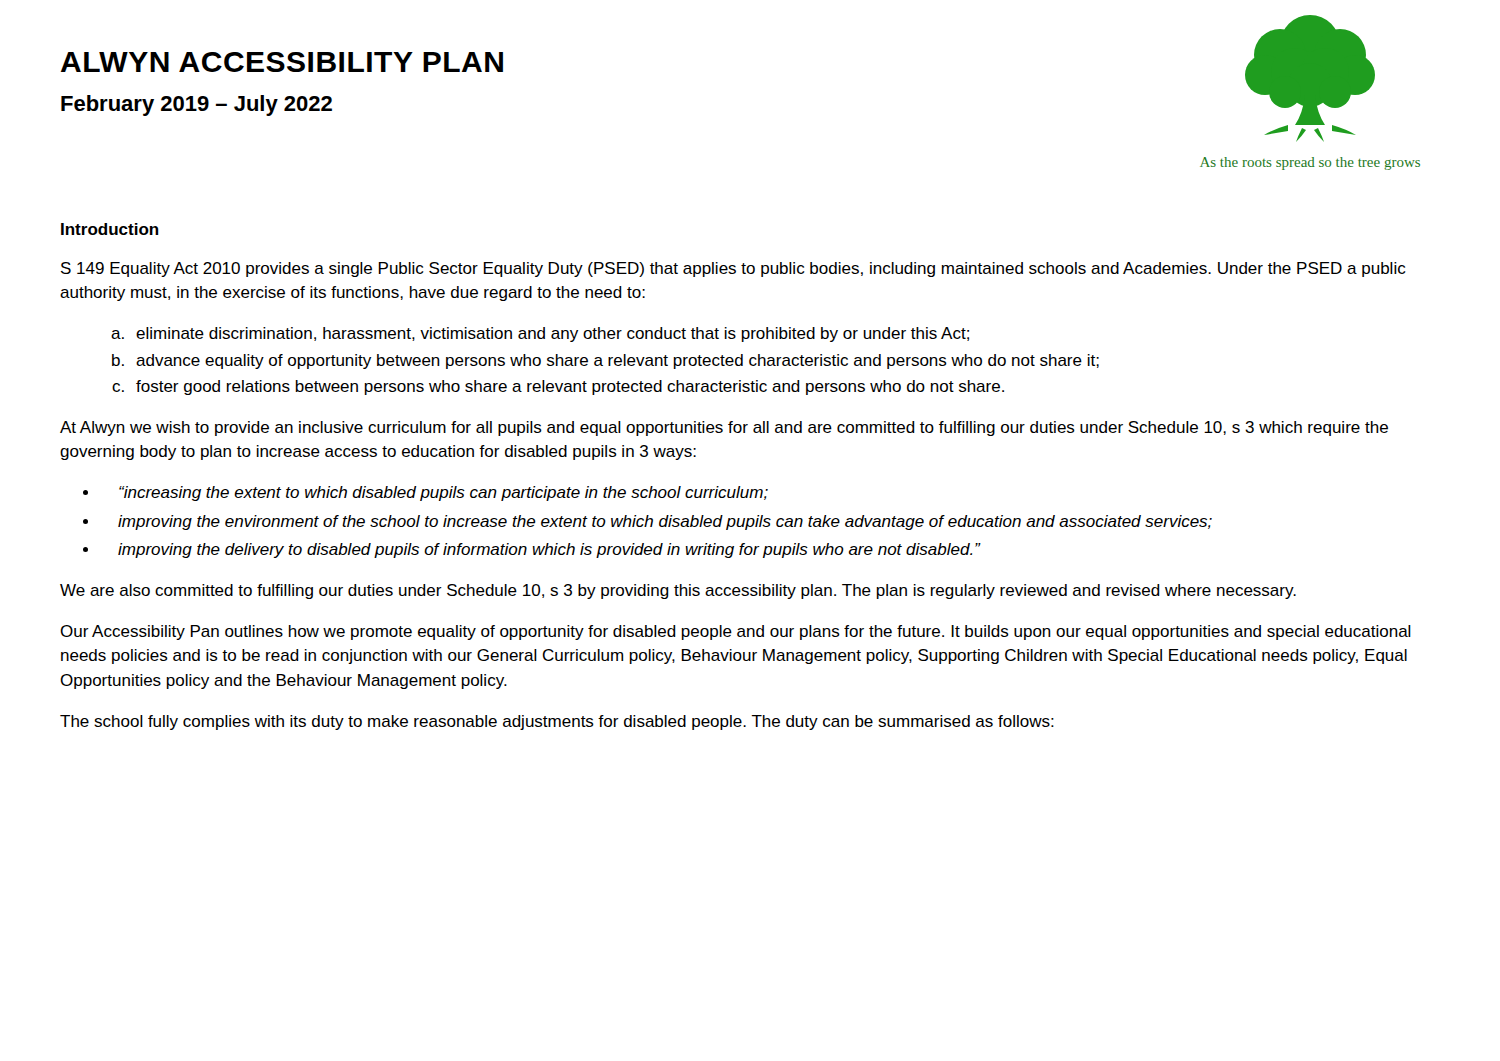ALWYN ACCESSIBILITY PLAN
February 2019 – July 2022
As the roots spread so the tree grows
Introduction
S 149 Equality Act 2010 provides a single Public Sector Equality Duty (PSED) that applies to public bodies, including maintained schools and Academies. Under the PSED a public authority must, in the exercise of its functions, have due regard to the need to:
eliminate discrimination, harassment, victimisation and any other conduct that is prohibited by or under this Act;
advance equality of opportunity between persons who share a relevant protected characteristic and persons who do not share it;
foster good relations between persons who share a relevant protected characteristic and persons who do not share.
At Alwyn we wish to provide an inclusive curriculum for all pupils and equal opportunities for all and are committed to fulfilling our duties under Schedule 10, s 3 which require the governing body to plan to increase access to education for disabled pupils in 3 ways:
“increasing the extent to which disabled pupils can participate in the school curriculum;
improving the environment of the school to increase the extent to which disabled pupils can take advantage of education and associated services;
improving the delivery to disabled pupils of information which is provided in writing for pupils who are not disabled.”
We are also committed to fulfilling our duties under Schedule 10, s 3 by providing this accessibility plan. The plan is regularly reviewed and revised where necessary.
Our Accessibility Pan outlines how we promote equality of opportunity for disabled people and our plans for the future. It builds upon our equal opportunities and special educational needs policies and is to be read in conjunction with our General Curriculum policy, Behaviour Management policy, Supporting Children with Special Educational needs policy, Equal Opportunities policy and the Behaviour Management policy.
The school fully complies with its duty to make reasonable adjustments for disabled people. The duty can be summarised as follows: